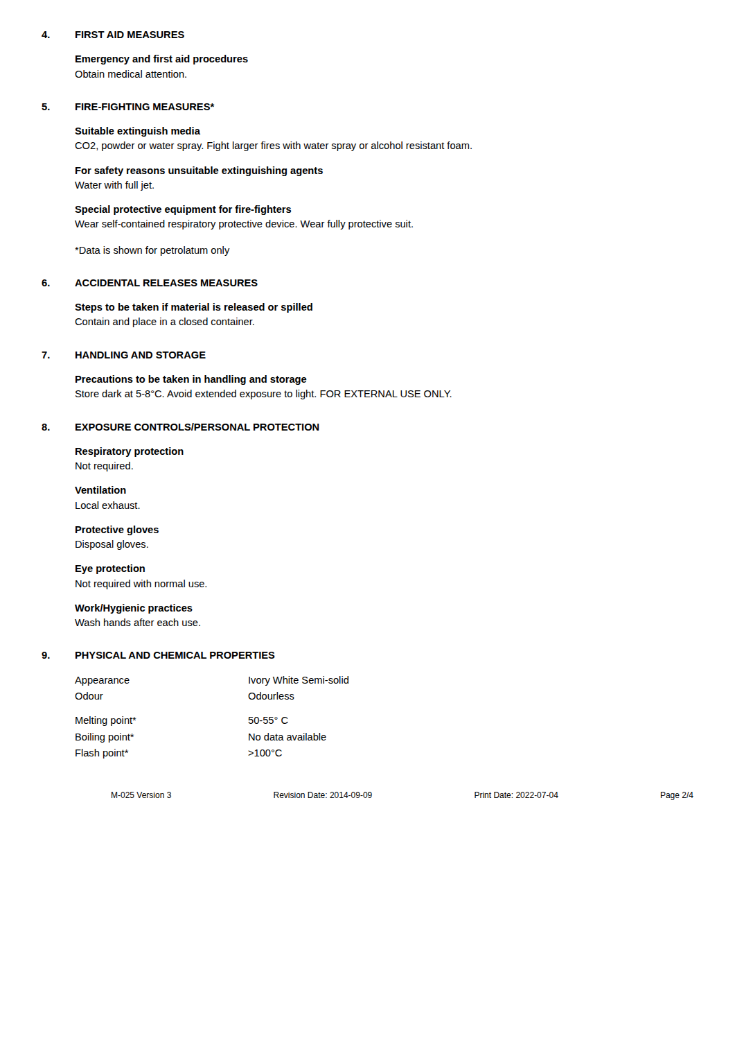4. First Aid Measures
Emergency and first aid procedures
Obtain medical attention.
5. Fire-Fighting Measures*
Suitable extinguish media
CO2, powder or water spray. Fight larger fires with water spray or alcohol resistant foam.
For safety reasons unsuitable extinguishing agents
Water with full jet.
Special protective equipment for fire-fighters
Wear self-contained respiratory protective device. Wear fully protective suit.
*Data is shown for petrolatum only
6. Accidental Releases Measures
Steps to be taken if material is released or spilled
Contain and place in a closed container.
7. Handling and Storage
Precautions to be taken in handling and storage
Store dark at 5-8°C. Avoid extended exposure to light. FOR EXTERNAL USE ONLY.
8. Exposure Controls/Personal Protection
Respiratory protection
Not required.
Ventilation
Local exhaust.
Protective gloves
Disposal gloves.
Eye protection
Not required with normal use.
Work/Hygienic practices
Wash hands after each use.
9. Physical and Chemical Properties
| Appearance | Ivory White Semi-solid |
| Odour | Odourless |
| Melting point* | 50-55° C |
| Boiling point* | No data available |
| Flash point* | >100°C |
M-025 Version 3 Revision Date: 2014-09-09 Print Date: 2022-07-04 Page 2/4